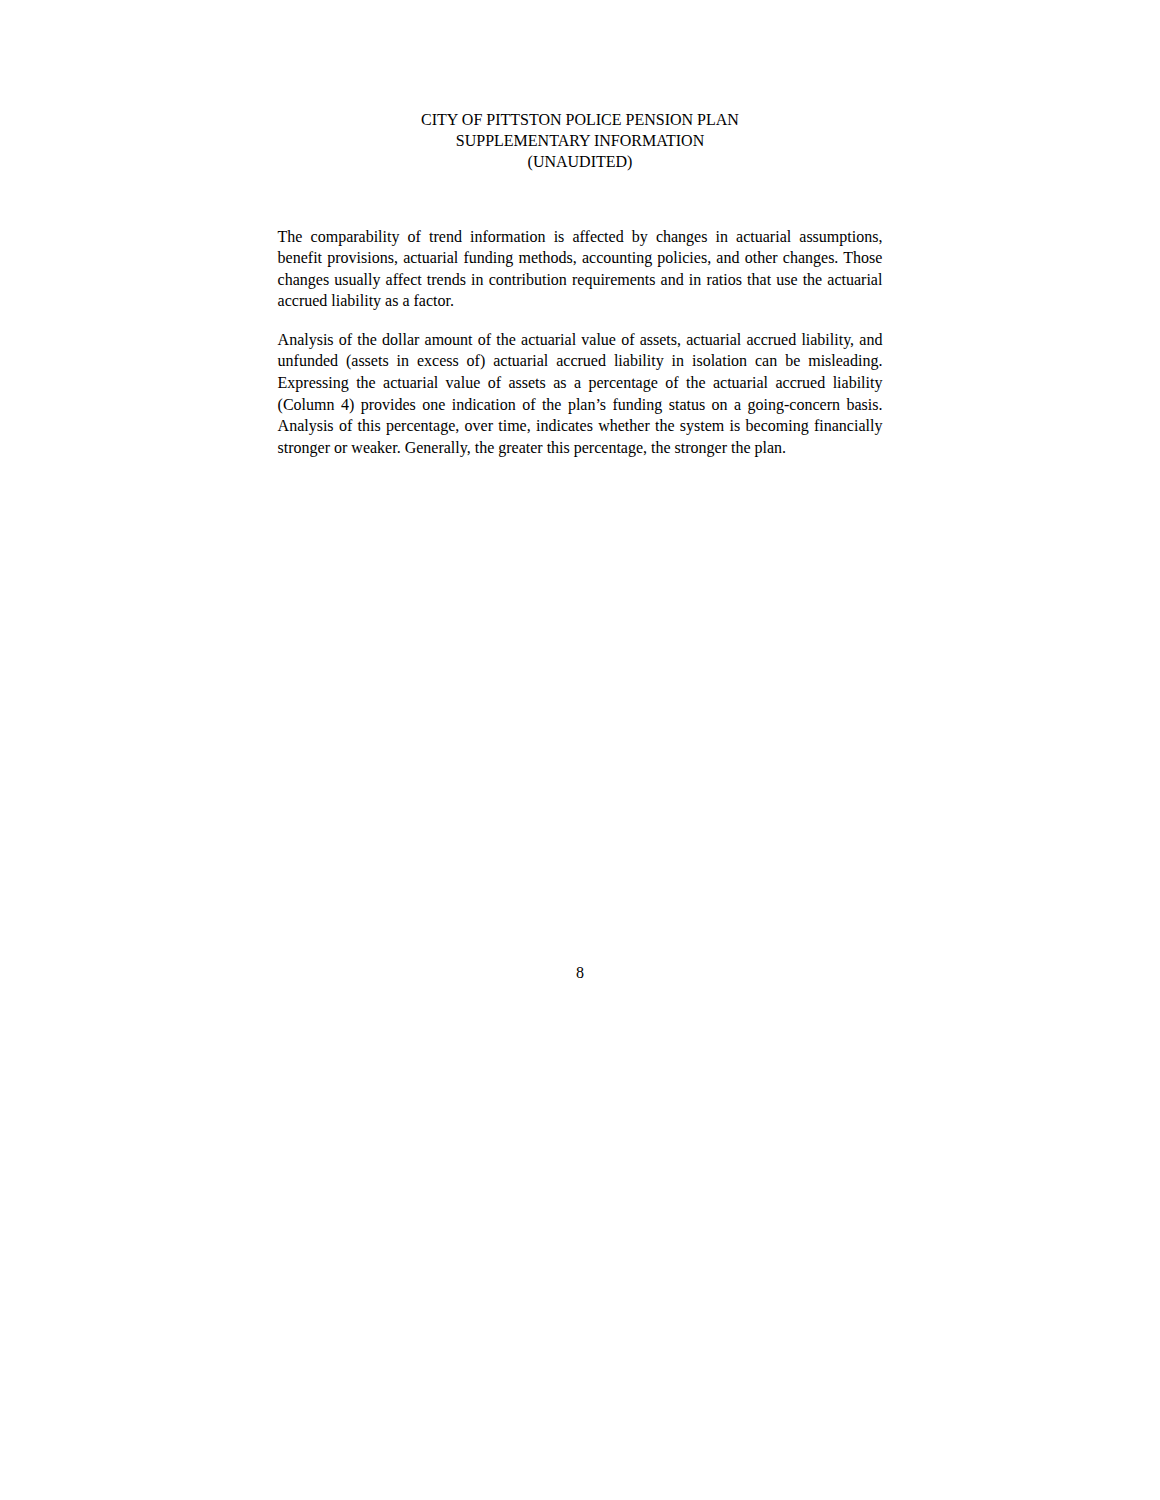CITY OF PITTSTON POLICE PENSION PLAN
SUPPLEMENTARY INFORMATION
(UNAUDITED)
The comparability of trend information is affected by changes in actuarial assumptions, benefit provisions, actuarial funding methods, accounting policies, and other changes. Those changes usually affect trends in contribution requirements and in ratios that use the actuarial accrued liability as a factor.
Analysis of the dollar amount of the actuarial value of assets, actuarial accrued liability, and unfunded (assets in excess of) actuarial accrued liability in isolation can be misleading. Expressing the actuarial value of assets as a percentage of the actuarial accrued liability (Column 4) provides one indication of the plan’s funding status on a going-concern basis. Analysis of this percentage, over time, indicates whether the system is becoming financially stronger or weaker. Generally, the greater this percentage, the stronger the plan.
8